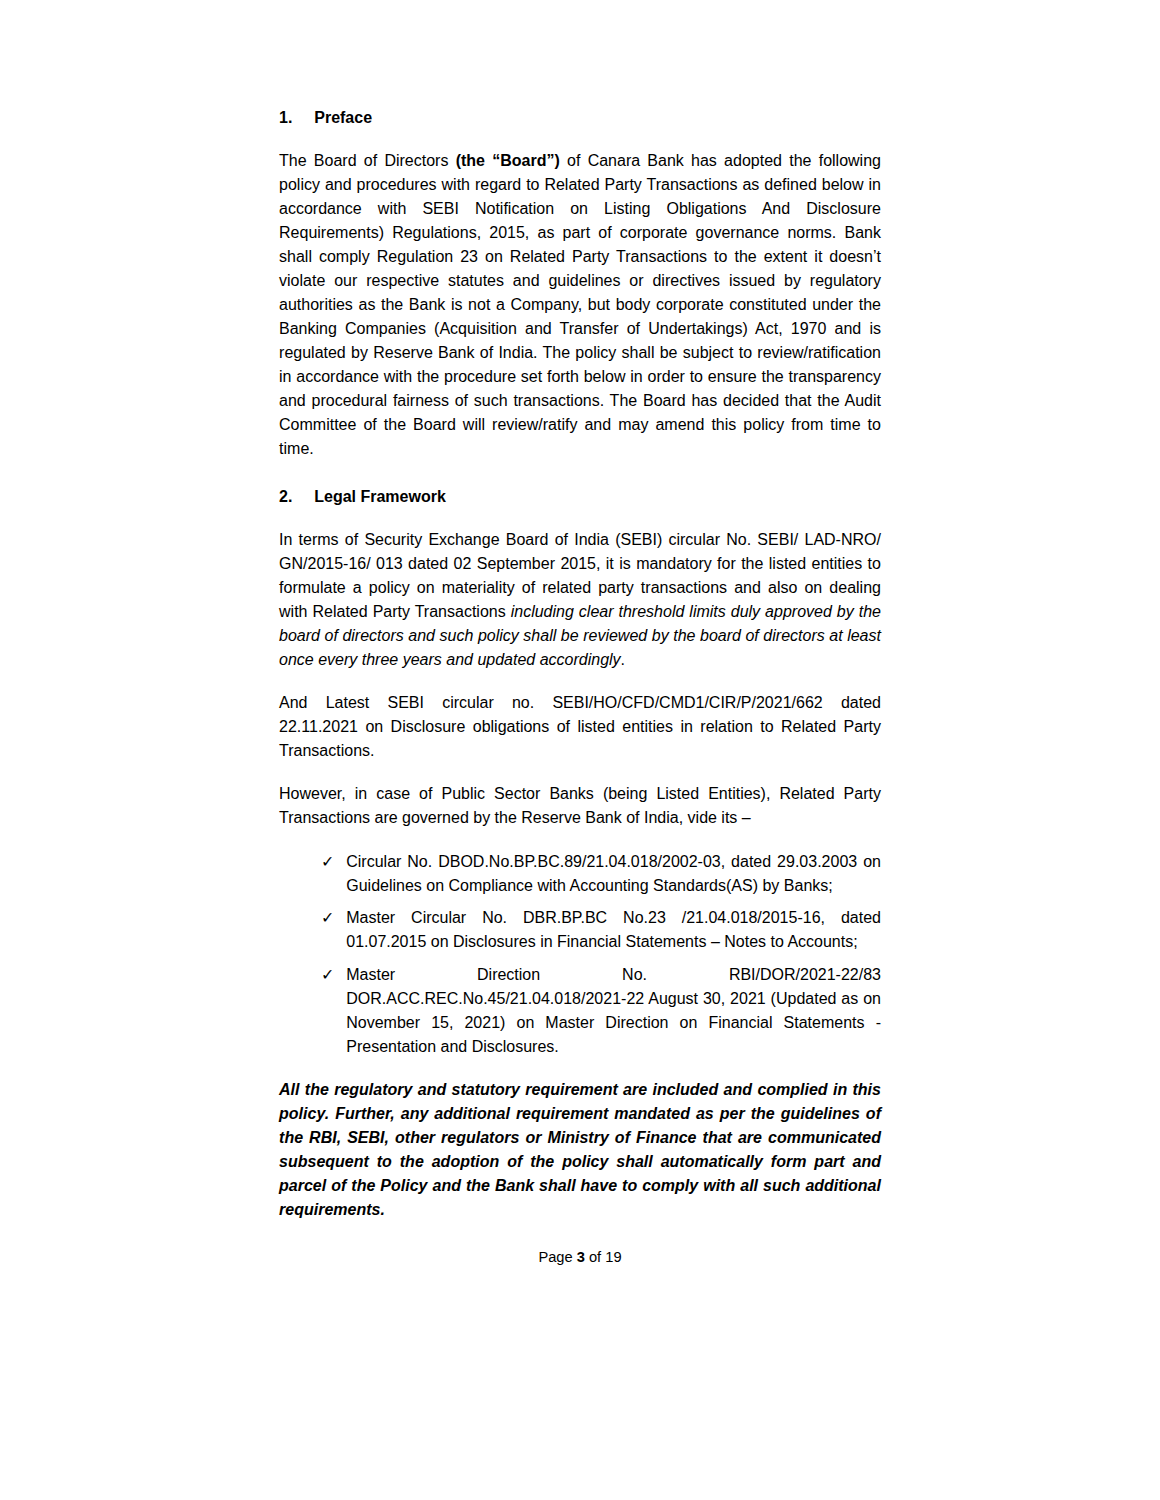1.
Preface
The Board of Directors (the “Board”) of Canara Bank has adopted the following policy and procedures with regard to Related Party Transactions as defined below in accordance with SEBI Notification on Listing Obligations And Disclosure Requirements) Regulations, 2015, as part of corporate governance norms. Bank shall comply Regulation 23 on Related Party Transactions to the extent it doesn’t violate our respective statutes and guidelines or directives issued by regulatory authorities as the Bank is not a Company, but body corporate constituted under the Banking Companies (Acquisition and Transfer of Undertakings) Act, 1970 and is regulated by Reserve Bank of India. The policy shall be subject to review/ratification in accordance with the procedure set forth below in order to ensure the transparency and procedural fairness of such transactions. The Board has decided that the Audit Committee of the Board will review/ratify and may amend this policy from time to time.
2.
Legal Framework
In terms of Security Exchange Board of India (SEBI) circular No. SEBI/ LAD-NRO/ GN/2015-16/ 013 dated 02 September 2015, it is mandatory for the listed entities to formulate a policy on materiality of related party transactions and also on dealing with Related Party Transactions including clear threshold limits duly approved by the board of directors and such policy shall be reviewed by the board of directors at least once every three years and updated accordingly.
And Latest SEBI circular no. SEBI/HO/CFD/CMD1/CIR/P/2021/662 dated 22.11.2021 on Disclosure obligations of listed entities in relation to Related Party Transactions.
However, in case of Public Sector Banks (being Listed Entities), Related Party Transactions are governed by the Reserve Bank of India, vide its –
Circular No. DBOD.No.BP.BC.89/21.04.018/2002-03, dated 29.03.2003 on Guidelines on Compliance with Accounting Standards(AS) by Banks;
Master Circular No. DBR.BP.BC No.23 /21.04.018/2015-16, dated 01.07.2015 on Disclosures in Financial Statements – Notes to Accounts;
Master Direction No. RBI/DOR/2021-22/83 DOR.ACC.REC.No.45/21.04.018/2021-22 August 30, 2021 (Updated as on November 15, 2021) on Master Direction on Financial Statements - Presentation and Disclosures.
All the regulatory and statutory requirement are included and complied in this policy. Further, any additional requirement mandated as per the guidelines of the RBI, SEBI, other regulators or Ministry of Finance that are communicated subsequent to the adoption of the policy shall automatically form part and parcel of the Policy and the Bank shall have to comply with all such additional requirements.
Page 3 of 19